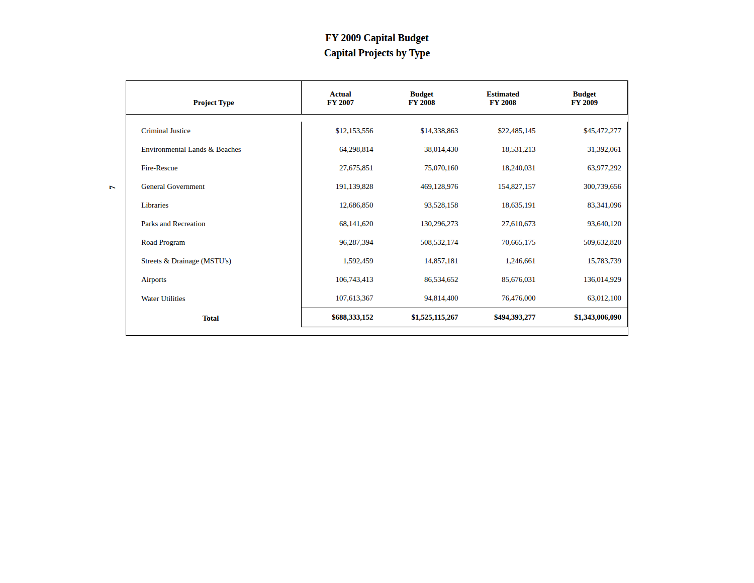7
FY 2009 Capital BudgetCapital Projects by Type
| Project Type | Actual FY 2007 | Budget FY 2008 | Estimated FY 2008 | Budget FY 2009 |
| --- | --- | --- | --- | --- |
| Criminal Justice | $12,153,556 | $14,338,863 | $22,485,145 | $45,472,277 |
| Environmental Lands & Beaches | 64,298,814 | 38,014,430 | 18,531,213 | 31,392,061 |
| Fire-Rescue | 27,675,851 | 75,070,160 | 18,240,031 | 63,977,292 |
| General Government | 191,139,828 | 469,128,976 | 154,827,157 | 300,739,656 |
| Libraries | 12,686,850 | 93,528,158 | 18,635,191 | 83,341,096 |
| Parks and Recreation | 68,141,620 | 130,296,273 | 27,610,673 | 93,640,120 |
| Road Program | 96,287,394 | 508,532,174 | 70,665,175 | 509,632,820 |
| Streets & Drainage (MSTU's) | 1,592,459 | 14,857,181 | 1,246,661 | 15,783,739 |
| Airports | 106,743,413 | 86,534,652 | 85,676,031 | 136,014,929 |
| Water Utilities | 107,613,367 | 94,814,400 | 76,476,000 | 63,012,100 |
| Total | $688,333,152 | $1,525,115,267 | $494,393,277 | $1,343,006,090 |